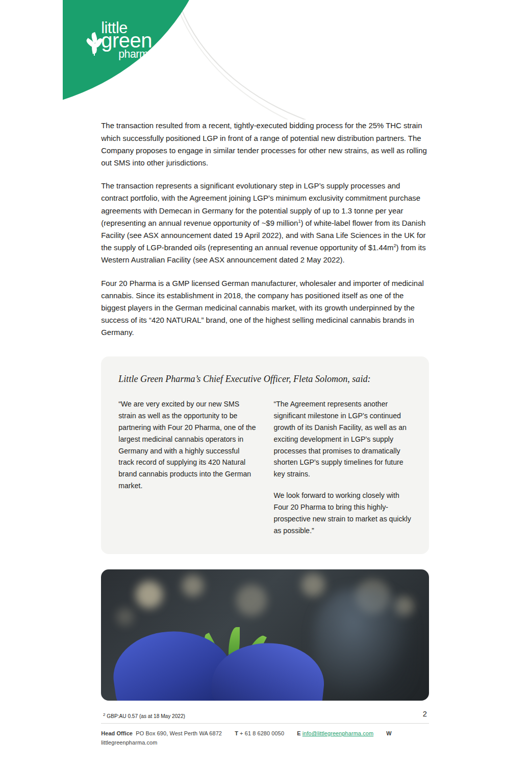little green pharma
The transaction resulted from a recent, tightly-executed bidding process for the 25% THC strain which successfully positioned LGP in front of a range of potential new distribution partners. The Company proposes to engage in similar tender processes for other new strains, as well as rolling out SMS into other jurisdictions.
The transaction represents a significant evolutionary step in LGP’s supply processes and contract portfolio, with the Agreement joining LGP’s minimum exclusivity commitment purchase agreements with Demecan in Germany for the potential supply of up to 1.3 tonne per year (representing an annual revenue opportunity of ~$9 million1) of white-label flower from its Danish Facility (see ASX announcement dated 19 April 2022), and with Sana Life Sciences in the UK for the supply of LGP-branded oils (representing an annual revenue opportunity of $1.44m2) from its Western Australian Facility (see ASX announcement dated 2 May 2022).
Four 20 Pharma is a GMP licensed German manufacturer, wholesaler and importer of medicinal cannabis. Since its establishment in 2018, the company has positioned itself as one of the biggest players in the German medicinal cannabis market, with its growth underpinned by the success of its “420 NATURAL” brand, one of the highest selling medicinal cannabis brands in Germany.
Little Green Pharma’s Chief Executive Officer, Fleta Solomon, said:
“We are very excited by our new SMS strain as well as the opportunity to be partnering with Four 20 Pharma, one of the largest medicinal cannabis operators in Germany and with a highly successful track record of supplying its 420 Natural brand cannabis products into the German market.
“The Agreement represents another significant milestone in LGP’s continued growth of its Danish Facility, as well as an exciting development in LGP’s supply processes that promises to dramatically shorten LGP’s supply timelines for future key strains.
We look forward to working closely with Four 20 Pharma to bring this highly-prospective new strain to market as quickly as possible.”
2 GBP:AU 0.57 (as at 18 May 2022)
2
Head Office PO Box 690, West Perth WA 6872 T + 61 8 6280 0050 E info@littlegreenpharma.com W littlegreenpharma.com